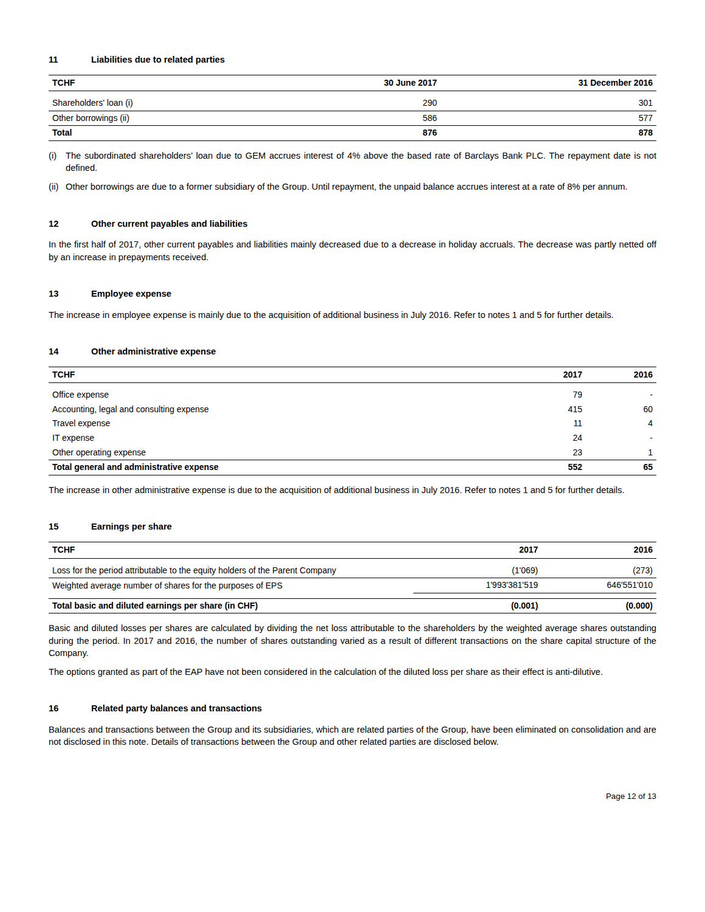11
Liabilities due to related parties
| TCHF | 30 June 2017 | 31 December 2016 |
| --- | --- | --- |
| Shareholders' loan (i) | 290 | 301 |
| Other borrowings (ii) | 586 | 577 |
| Total | 876 | 878 |
(i)
The subordinated shareholders’ loan due to GEM accrues interest of 4% above the based rate of Barclays Bank PLC. The repayment date is not defined.
(ii)
Other borrowings are due to a former subsidiary of the Group. Until repayment, the unpaid balance accrues interest at a rate of 8% per annum.
12
Other current payables and liabilities
In the first half of 2017, other current payables and liabilities mainly decreased due to a decrease in holiday accruals. The decrease was partly netted off by an increase in prepayments received.
13
Employee expense
The increase in employee expense is mainly due to the acquisition of additional business in July 2016. Refer to notes 1 and 5 for further details.
14
Other administrative expense
| TCHF | 2017 | 2016 |
| --- | --- | --- |
| Office expense | 79 | - |
| Accounting, legal and consulting expense | 415 | 60 |
| Travel expense | 11 | 4 |
| IT expense | 24 | - |
| Other operating expense | 23 | 1 |
| Total general and administrative expense | 552 | 65 |
The increase in other administrative expense is due to the acquisition of additional business in July 2016. Refer to notes 1 and 5 for further details.
15
Earnings per share
| TCHF | 2017 | 2016 |
| --- | --- | --- |
| Loss for the period attributable to the equity holders of the Parent Company | (1'069) | (273) |
| Weighted average number of shares for the purposes of EPS | 1'993'381'519 | 646'551'010 |
| Total basic and diluted earnings per share (in CHF) | (0.001) | (0.000) |
Basic and diluted losses per shares are calculated by dividing the net loss attributable to the shareholders by the weighted average shares outstanding during the period. In 2017 and 2016, the number of shares outstanding varied as a result of different transactions on the share capital structure of the Company.
The options granted as part of the EAP have not been considered in the calculation of the diluted loss per share as their effect is anti-dilutive.
16
Related party balances and transactions
Balances and transactions between the Group and its subsidiaries, which are related parties of the Group, have been eliminated on consolidation and are not disclosed in this note. Details of transactions between the Group and other related parties are disclosed below.
Page 12 of 13